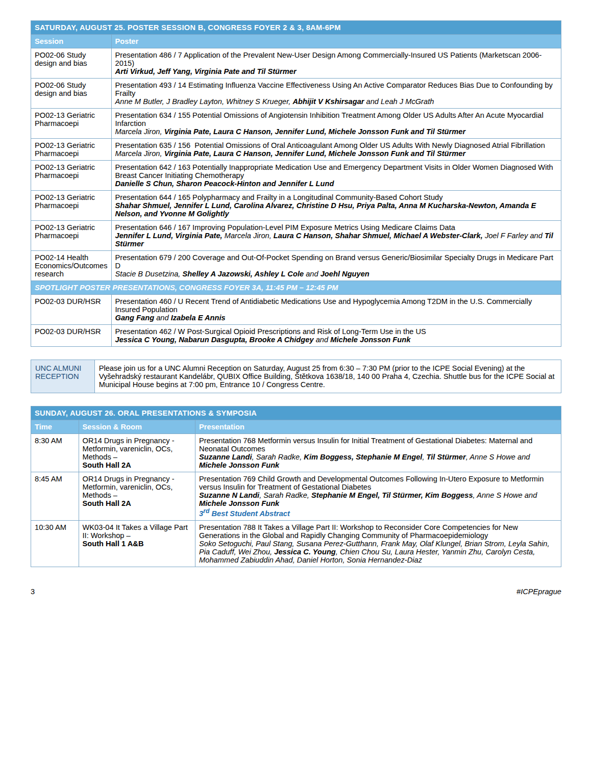| SATURDAY, AUGUST 25. POSTER SESSION B, CONGRESS FOYER 2 & 3, 8AM-6PM |
| --- |
| Session | Poster |
| PO02-06 Study design and bias | Presentation 486 / 7 Application of the Prevalent New-User Design Among Commercially-Insured US Patients (Marketscan 2006-2015) Arti Virkud, Jeff Yang, Virginia Pate and Til Stürmer |
| PO02-06 Study design and bias | Presentation 493 / 14 Estimating Influenza Vaccine Effectiveness Using An Active Comparator Reduces Bias Due to Confounding by Frailty Anne M Butler, J Bradley Layton, Whitney S Krueger, Abhijit V Kshirsagar and Leah J McGrath |
| PO02-13 Geriatric Pharmacoepi | Presentation 634 / 155 Potential Omissions of Angiotensin Inhibition Treatment Among Older US Adults After An Acute Myocardial Infarction Marcela Jiron, Virginia Pate, Laura C Hanson, Jennifer Lund, Michele Jonsson Funk and Til Stürmer |
| PO02-13 Geriatric Pharmacoepi | Presentation 635 / 156 Potential Omissions of Oral Anticoagulant Among Older US Adults With Newly Diagnosed Atrial Fibrillation Marcela Jiron, Virginia Pate, Laura C Hanson, Jennifer Lund, Michele Jonsson Funk and Til Stürmer |
| PO02-13 Geriatric Pharmacoepi | Presentation 642 / 163 Potentially Inappropriate Medication Use and Emergency Department Visits in Older Women Diagnosed With Breast Cancer Initiating Chemotherapy Danielle S Chun, Sharon Peacock-Hinton and Jennifer L Lund |
| PO02-13 Geriatric Pharmacoepi | Presentation 644 / 165 Polypharmacy and Frailty in a Longitudinal Community-Based Cohort Study Shahar Shmuel, Jennifer L Lund, Carolina Alvarez, Christine D Hsu, Priya Palta, Anna M Kucharska-Newton, Amanda E Nelson, and Yvonne M Golightly |
| PO02-13 Geriatric Pharmacoepi | Presentation 646 / 167 Improving Population-Level PIM Exposure Metrics Using Medicare Claims Data Jennifer L Lund, Virginia Pate, Marcela Jiron, Laura C Hanson, Shahar Shmuel, Michael A Webster-Clark, Joel F Farley and Til Stürmer |
| PO02-14 Health Economics/Outcomes research | Presentation 679 / 200 Coverage and Out-Of-Pocket Spending on Brand versus Generic/Biosimilar Specialty Drugs in Medicare Part D Stacie B Dusetzina, Shelley A Jazowski, Ashley L Cole and Joehl Nguyen |
| SPOTLIGHT POSTER PRESENTATIONS , CONGRESS FOYER 3A, 11:45 PM – 12:45 PM |
| PO02-03 DUR/HSR | Presentation 460 / U Recent Trend of Antidiabetic Medications Use and Hypoglycemia Among T2DM in the U.S. Commercially Insured Population Gang Fang and Izabela E Annis |
| PO02-03 DUR/HSR | Presentation 462 / W Post-Surgical Opioid Prescriptions and Risk of Long-Term Use in the US Jessica C Young, Nabarun Dasgupta, Brooke A Chidgey and Michele Jonsson Funk |
| UNC ALMUNI RECEPTION | Please join us for a UNC Alumni Reception on Saturday, August 25 from 6:30 – 7:30 PM (prior to the ICPE Social Evening) at the Vyšehradský restaurant Kandelábr, QUBIX Office Building, Štětkova 1638/18, 140 00 Praha 4, Czechia. Shuttle bus for the ICPE Social at Municipal House begins at 7:00 pm, Entrance 10 / Congress Centre. |
| SUNDAY, AUGUST 26. ORAL PRESENTATIONS & SYMPOSIA |
| --- |
| Time | Session & Room | Presentation |
| 8:30 AM | OR14 Drugs in Pregnancy - Metformin, vareniclin, OCs, Methods – South Hall 2A | Presentation 768 Metformin versus Insulin for Initial Treatment of Gestational Diabetes: Maternal and Neonatal Outcomes Suzanne Landi , Sarah Radke, Kim Boggess, Stephanie M Engel , Til Stürmer , Anne S Howe and Michele Jonsson Funk |
| 8:45 AM | OR14 Drugs in Pregnancy - Metformin, vareniclin, OCs, Methods – South Hall 2A | Presentation 769 Child Growth and Developmental Outcomes Following In-Utero Exposure to Metformin versus Insulin for Treatment of Gestational Diabetes Suzanne N Landi , Sarah Radke, Stephanie M Engel, Til Stürmer, Kim Boggess , Anne S Howe and Michele Jonsson Funk 3 rd Best Student Abstract |
| 10:30 AM | WK03-04 It Takes a Village Part II: Workshop – South Hall 1 A&B | Presentation 788 It Takes a Village Part II: Workshop to Reconsider Core Competencies for New Generations in the Global and Rapidly Changing Community of Pharmacoepidemiology Soko Setoguchi, Paul Stang, Susana Perez-Gutthann, Frank May, Olaf Klungel, Brian Strom, Leyla Sahin, Pia Caduff, Wei Zhou, Jessica C. Young , Chien Chou Su, Laura Hester, Yanmin Zhu, Carolyn Cesta, Mohammed Zabiuddin Ahad, Daniel Horton, Sonia Hernandez-Diaz |
3 #ICPEprague